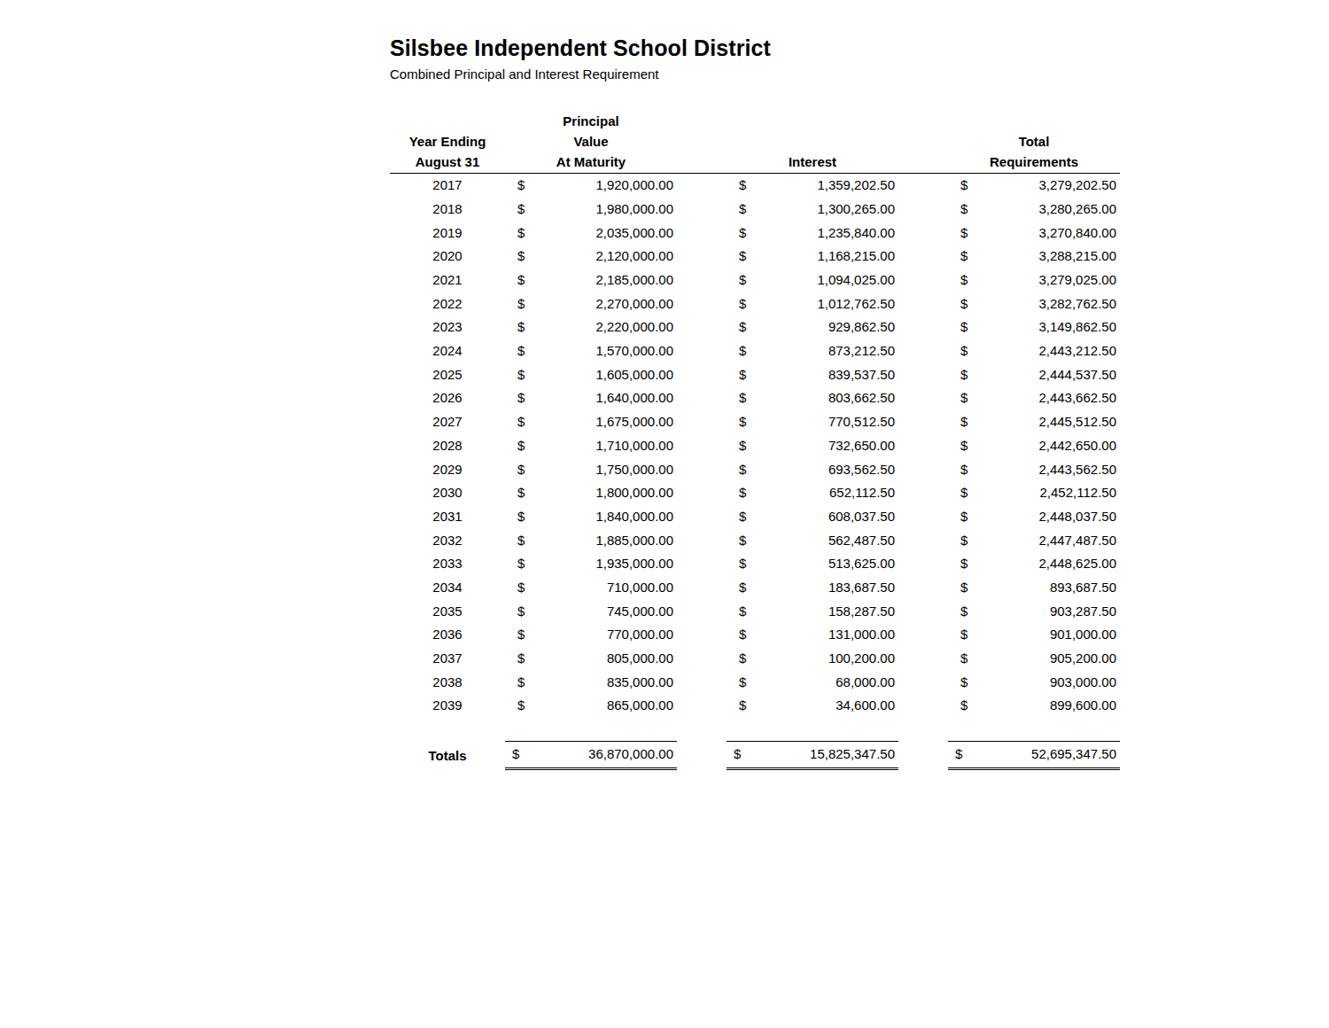Silsbee Independent School District
Combined Principal and Interest Requirement
| | Principal | | | | |
| --- | --- | --- | --- | --- | --- |
| Year Ending | Value | | | | Total |
| August 31 | At Maturity | | Interest | | Requirements |
| 2017 | $ | 1,920,000.00 | | $ | 1,359,202.50 | | $ | 3,279,202.50 |
| 2018 | $ | 1,980,000.00 | | $ | 1,300,265.00 | | $ | 3,280,265.00 |
| 2019 | $ | 2,035,000.00 | | $ | 1,235,840.00 | | $ | 3,270,840.00 |
| 2020 | $ | 2,120,000.00 | | $ | 1,168,215.00 | | $ | 3,288,215.00 |
| 2021 | $ | 2,185,000.00 | | $ | 1,094,025.00 | | $ | 3,279,025.00 |
| 2022 | $ | 2,270,000.00 | | $ | 1,012,762.50 | | $ | 3,282,762.50 |
| 2023 | $ | 2,220,000.00 | | $ | 929,862.50 | | $ | 3,149,862.50 |
| 2024 | $ | 1,570,000.00 | | $ | 873,212.50 | | $ | 2,443,212.50 |
| 2025 | $ | 1,605,000.00 | | $ | 839,537.50 | | $ | 2,444,537.50 |
| 2026 | $ | 1,640,000.00 | | $ | 803,662.50 | | $ | 2,443,662.50 |
| 2027 | $ | 1,675,000.00 | | $ | 770,512.50 | | $ | 2,445,512.50 |
| 2028 | $ | 1,710,000.00 | | $ | 732,650.00 | | $ | 2,442,650.00 |
| 2029 | $ | 1,750,000.00 | | $ | 693,562.50 | | $ | 2,443,562.50 |
| 2030 | $ | 1,800,000.00 | | $ | 652,112.50 | | $ | 2,452,112.50 |
| 2031 | $ | 1,840,000.00 | | $ | 608,037.50 | | $ | 2,448,037.50 |
| 2032 | $ | 1,885,000.00 | | $ | 562,487.50 | | $ | 2,447,487.50 |
| 2033 | $ | 1,935,000.00 | | $ | 513,625.00 | | $ | 2,448,625.00 |
| 2034 | $ | 710,000.00 | | $ | 183,687.50 | | $ | 893,687.50 |
| 2035 | $ | 745,000.00 | | $ | 158,287.50 | | $ | 903,287.50 |
| 2036 | $ | 770,000.00 | | $ | 131,000.00 | | $ | 901,000.00 |
| 2037 | $ | 805,000.00 | | $ | 100,200.00 | | $ | 905,200.00 |
| 2038 | $ | 835,000.00 | | $ | 68,000.00 | | $ | 903,000.00 |
| 2039 | $ | 865,000.00 | | $ | 34,600.00 | | $ | 899,600.00 |
| Totals | $ | 36,870,000.00 | | $ | 15,825,347.50 | | $ | 52,695,347.50 |